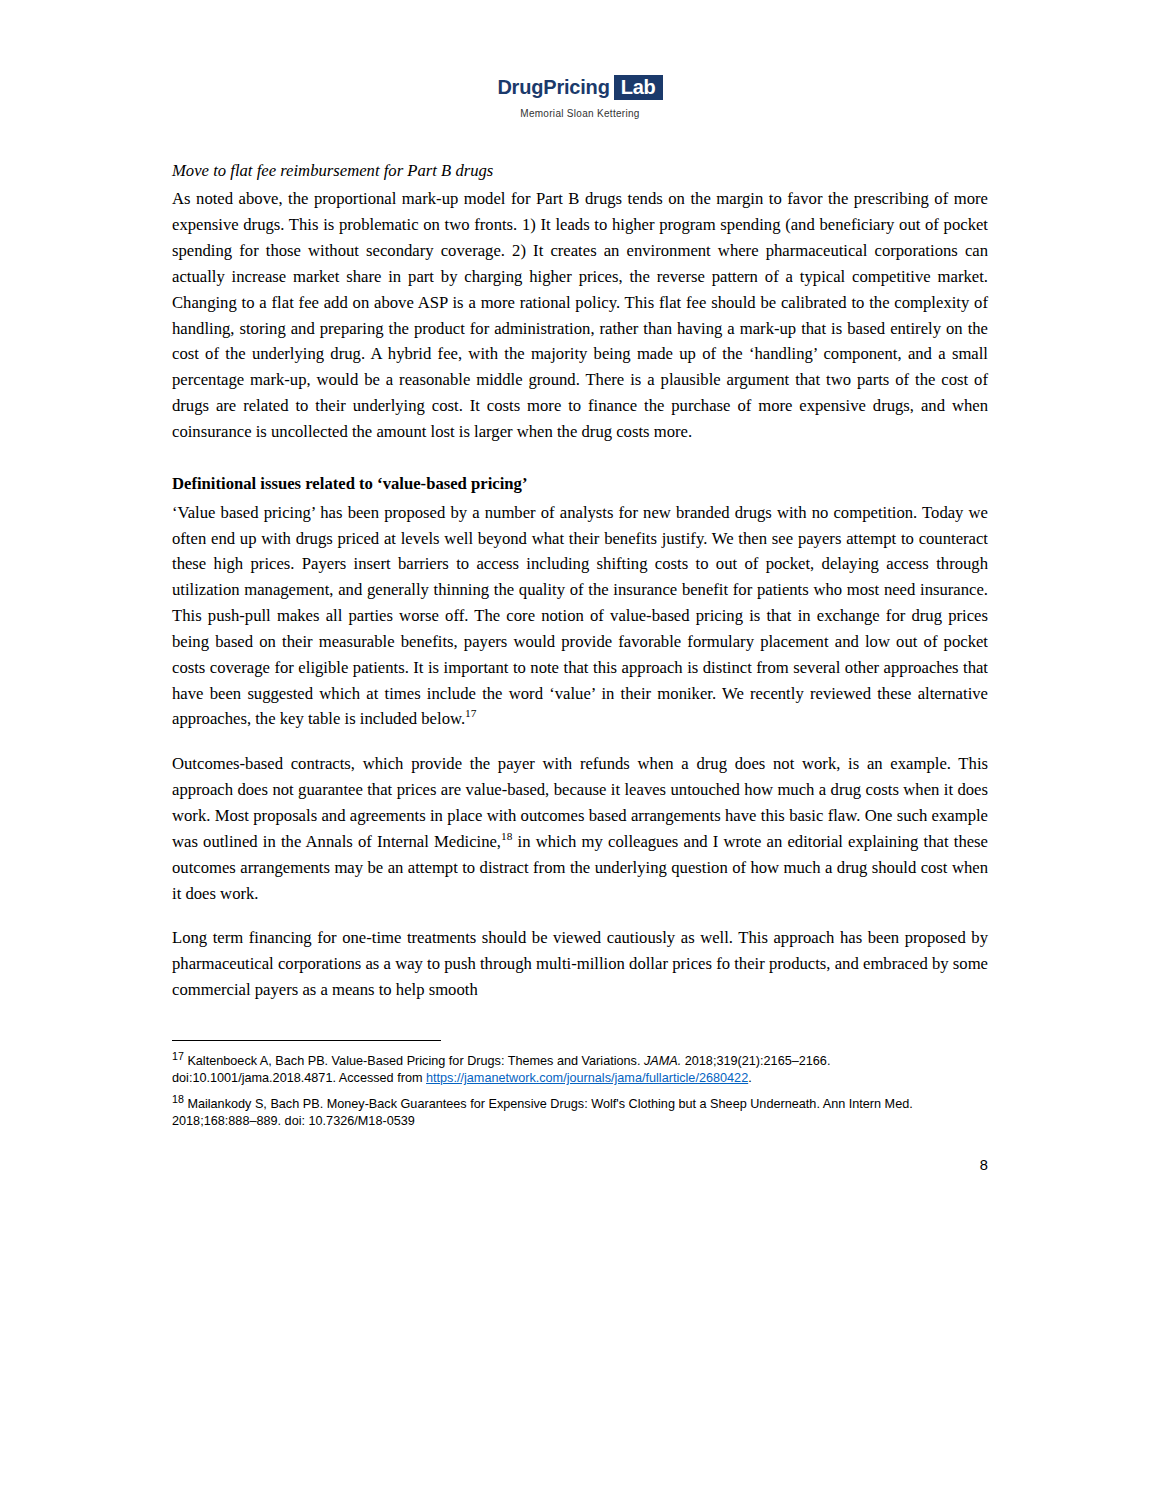Drug Pricing Lab
Memorial Sloan Kettering
Move to flat fee reimbursement for Part B drugs
As noted above, the proportional mark-up model for Part B drugs tends on the margin to favor the prescribing of more expensive drugs. This is problematic on two fronts. 1) It leads to higher program spending (and beneficiary out of pocket spending for those without secondary coverage. 2) It creates an environment where pharmaceutical corporations can actually increase market share in part by charging higher prices, the reverse pattern of a typical competitive market. Changing to a flat fee add on above ASP is a more rational policy. This flat fee should be calibrated to the complexity of handling, storing and preparing the product for administration, rather than having a mark-up that is based entirely on the cost of the underlying drug. A hybrid fee, with the majority being made up of the ‘handling’ component, and a small percentage mark-up, would be a reasonable middle ground. There is a plausible argument that two parts of the cost of drugs are related to their underlying cost. It costs more to finance the purchase of more expensive drugs, and when coinsurance is uncollected the amount lost is larger when the drug costs more.
Definitional issues related to ‘value-based pricing’
‘Value based pricing’ has been proposed by a number of analysts for new branded drugs with no competition. Today we often end up with drugs priced at levels well beyond what their benefits justify. We then see payers attempt to counteract these high prices. Payers insert barriers to access including shifting costs to out of pocket, delaying access through utilization management, and generally thinning the quality of the insurance benefit for patients who most need insurance. This push-pull makes all parties worse off. The core notion of value-based pricing is that in exchange for drug prices being based on their measurable benefits, payers would provide favorable formulary placement and low out of pocket costs coverage for eligible patients. It is important to note that this approach is distinct from several other approaches that have been suggested which at times include the word ‘value’ in their moniker. We recently reviewed these alternative approaches, the key table is included below.17
Outcomes-based contracts, which provide the payer with refunds when a drug does not work, is an example. This approach does not guarantee that prices are value-based, because it leaves untouched how much a drug costs when it does work. Most proposals and agreements in place with outcomes based arrangements have this basic flaw. One such example was outlined in the Annals of Internal Medicine,18 in which my colleagues and I wrote an editorial explaining that these outcomes arrangements may be an attempt to distract from the underlying question of how much a drug should cost when it does work.
Long term financing for one-time treatments should be viewed cautiously as well. This approach has been proposed by pharmaceutical corporations as a way to push through multi-million dollar prices fo their products, and embraced by some commercial payers as a means to help smooth
17 Kaltenboeck A, Bach PB. Value-Based Pricing for Drugs: Themes and Variations. JAMA. 2018;319(21):2165–2166. doi:10.1001/jama.2018.4871. Accessed from https://jamanetwork.com/journals/jama/fullarticle/2680422.
18 Mailankody S, Bach PB. Money-Back Guarantees for Expensive Drugs: Wolf's Clothing but a Sheep Underneath. Ann Intern Med. 2018;168:888–889. doi: 10.7326/M18-0539
8